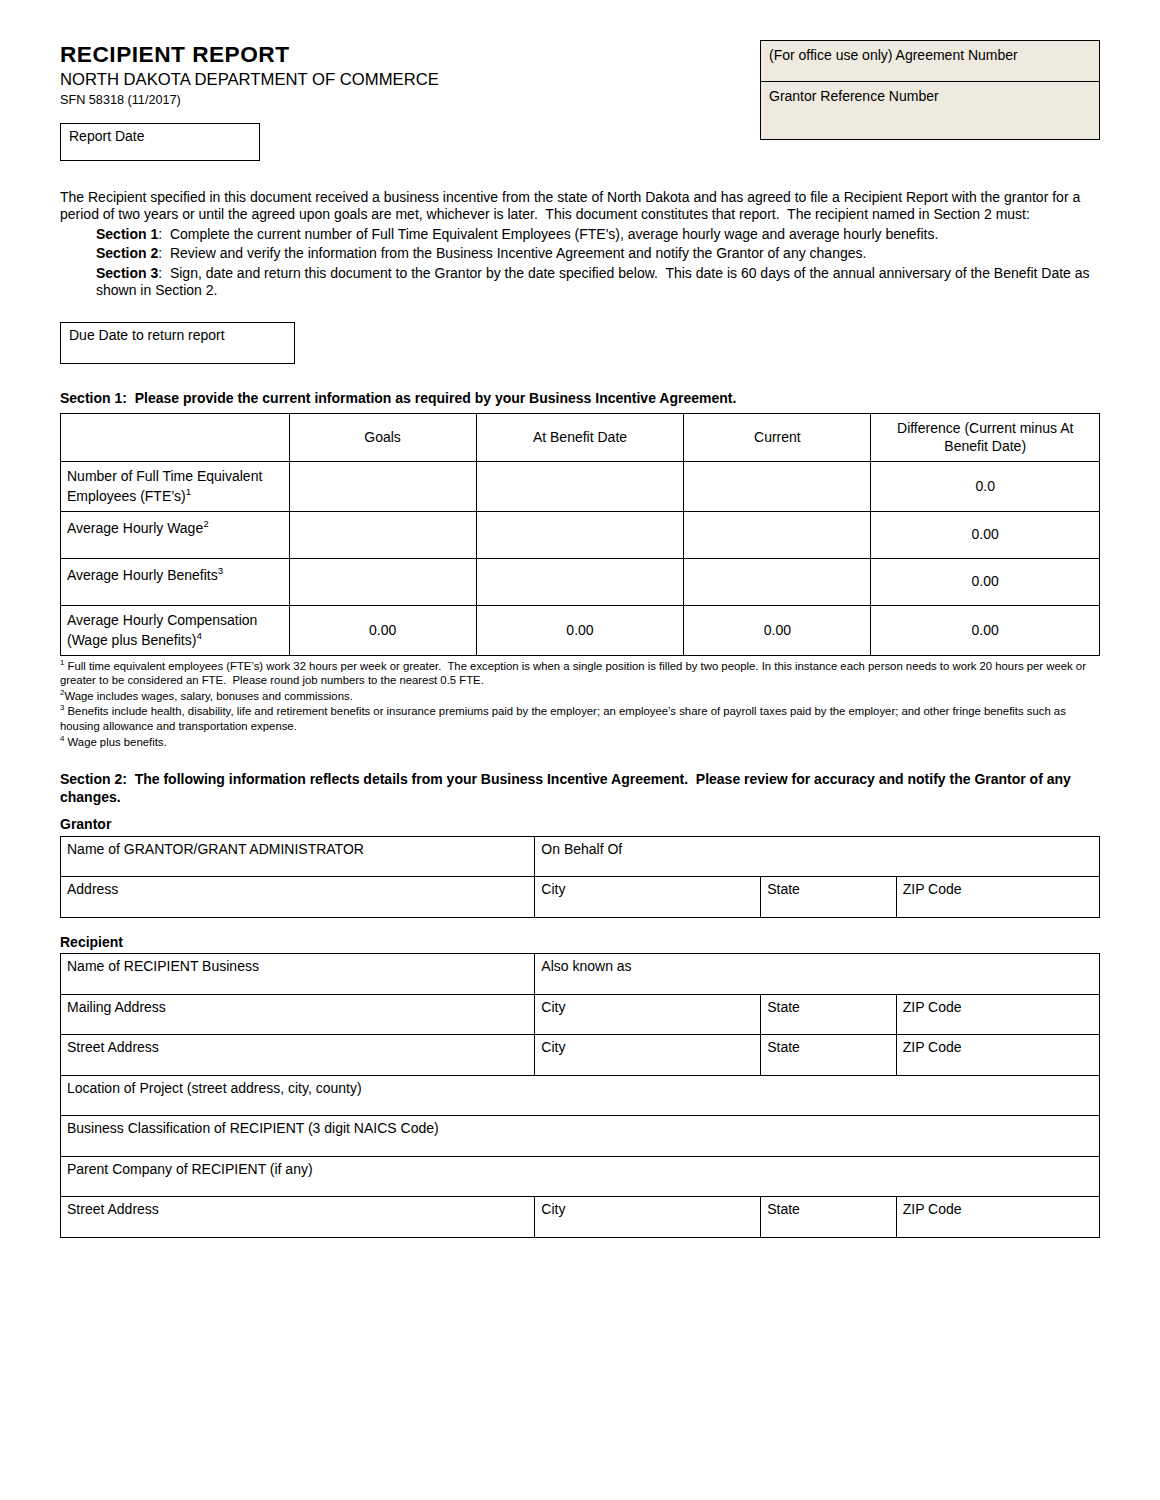RECIPIENT REPORT
NORTH DAKOTA DEPARTMENT OF COMMERCE
SFN 58318 (11/2017)
Report Date
(For office use only) Agreement Number
Grantor Reference Number
The Recipient specified in this document received a business incentive from the state of North Dakota and has agreed to file a Recipient Report with the grantor for a period of two years or until the agreed upon goals are met, whichever is later. This document constitutes that report. The recipient named in Section 2 must:
Section 1: Complete the current number of Full Time Equivalent Employees (FTE's), average hourly wage and average hourly benefits.
Section 2: Review and verify the information from the Business Incentive Agreement and notify the Grantor of any changes.
Section 3: Sign, date and return this document to the Grantor by the date specified below. This date is 60 days of the annual anniversary of the Benefit Date as shown in Section 2.
Due Date to return report
Section 1: Please provide the current information as required by your Business Incentive Agreement.
| | Goals | At Benefit Date | Current | Difference (Current minus At Benefit Date) |
| --- | --- | --- | --- | --- |
| Number of Full Time Equivalent Employees (FTE’s) 1 | | | | 0.0 |
| Average Hourly Wage 2 | | | | 0.00 |
| Average Hourly Benefits 3 | | | | 0.00 |
| Average Hourly Compensation (Wage plus Benefits) 4 | 0.00 | 0.00 | 0.00 | 0.00 |
1 Full time equivalent employees (FTE’s) work 32 hours per week or greater. The exception is when a single position is filled by two people. In this instance each person needs to work 20 hours per week or greater to be considered an FTE. Please round job numbers to the nearest 0.5 FTE.
2Wage includes wages, salary, bonuses and commissions.
3 Benefits include health, disability, life and retirement benefits or insurance premiums paid by the employer; an employee’s share of payroll taxes paid by the employer; and other fringe benefits such as housing allowance and transportation expense.
4 Wage plus benefits.
Section 2: The following information reflects details from your Business Incentive Agreement. Please review for accuracy and notify the Grantor of any changes.
Grantor
| Name of GRANTOR/GRANT ADMINISTRATOR | On Behalf Of |
| Address | City | State | ZIP Code |
Recipient
| Name of RECIPIENT Business | Also known as |
| Mailing Address | City | State | ZIP Code |
| Street Address | City | State | ZIP Code |
| Location of Project (street address, city, county) |
| Business Classification of RECIPIENT (3 digit NAICS Code) |
| Parent Company of RECIPIENT (if any) |
| Street Address | City | State | ZIP Code |